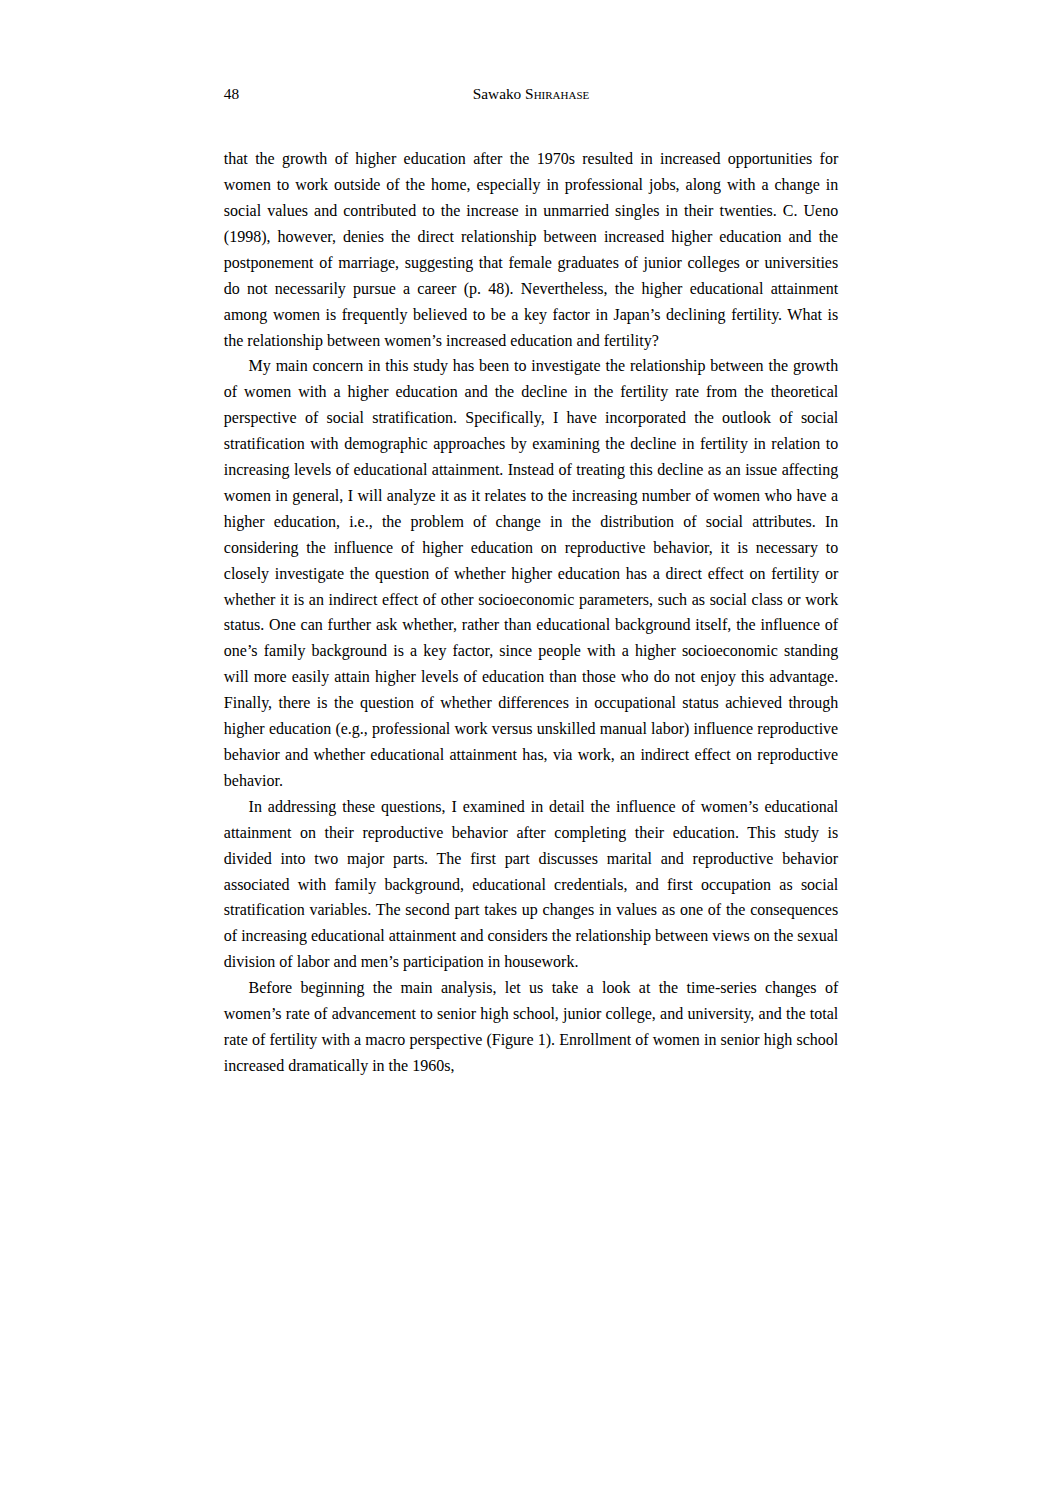48
Sawako Shirahase
that the growth of higher education after the 1970s resulted in increased opportunities for women to work outside of the home, especially in professional jobs, along with a change in social values and contributed to the increase in unmarried singles in their twenties. C. Ueno (1998), however, denies the direct relationship between increased higher education and the postponement of marriage, suggesting that female graduates of junior colleges or universities do not necessarily pursue a career (p. 48). Nevertheless, the higher educational attainment among women is frequently believed to be a key factor in Japan’s declining fertility. What is the relationship between women’s increased education and fertility?
My main concern in this study has been to investigate the relationship between the growth of women with a higher education and the decline in the fertility rate from the theoretical perspective of social stratification. Specifically, I have incorporated the outlook of social stratification with demographic approaches by examining the decline in fertility in relation to increasing levels of educational attainment. Instead of treating this decline as an issue affecting women in general, I will analyze it as it relates to the increasing number of women who have a higher education, i.e., the problem of change in the distribution of social attributes. In considering the influence of higher education on reproductive behavior, it is necessary to closely investigate the question of whether higher education has a direct effect on fertility or whether it is an indirect effect of other socioeconomic parameters, such as social class or work status. One can further ask whether, rather than educational background itself, the influence of one’s family background is a key factor, since people with a higher socioeconomic standing will more easily attain higher levels of education than those who do not enjoy this advantage. Finally, there is the question of whether differences in occupational status achieved through higher education (e.g., professional work versus unskilled manual labor) influence reproductive behavior and whether educational attainment has, via work, an indirect effect on reproductive behavior.
In addressing these questions, I examined in detail the influence of women’s educational attainment on their reproductive behavior after completing their education. This study is divided into two major parts. The first part discusses marital and reproductive behavior associated with family background, educational credentials, and first occupation as social stratification variables. The second part takes up changes in values as one of the consequences of increasing educational attainment and considers the relationship between views on the sexual division of labor and men’s participation in housework.
Before beginning the main analysis, let us take a look at the time-series changes of women’s rate of advancement to senior high school, junior college, and university, and the total rate of fertility with a macro perspective (Figure 1). Enrollment of women in senior high school increased dramatically in the 1960s,